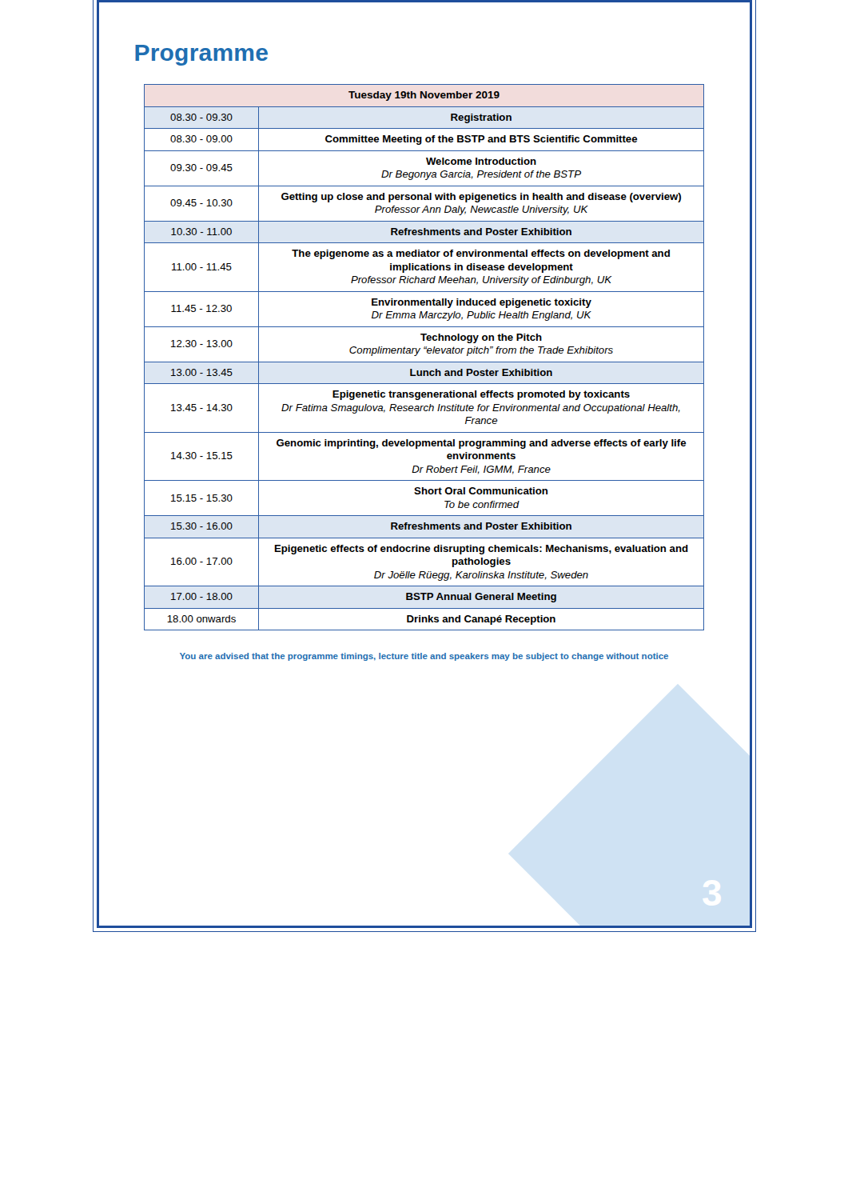Programme
| Tuesday 19th November 2019 |
| 08.30 - 09.30 | Registration |
| 08.30 - 09.00 | Committee Meeting of the BSTP and BTS Scientific Committee |
| 09.30 - 09.45 | Welcome Introduction Dr Begonya Garcia, President of the BSTP |
| 09.45 - 10.30 | Getting up close and personal with epigenetics in health and disease (overview) Professor Ann Daly, Newcastle University, UK |
| 10.30 - 11.00 | Refreshments and Poster Exhibition |
| 11.00 - 11.45 | The epigenome as a mediator of environmental effects on development and implications in disease development Professor Richard Meehan, University of Edinburgh, UK |
| 11.45 - 12.30 | Environmentally induced epigenetic toxicity Dr Emma Marczylo, Public Health England, UK |
| 12.30 - 13.00 | Technology on the Pitch Complimentary “elevator pitch” from the Trade Exhibitors |
| 13.00 - 13.45 | Lunch and Poster Exhibition |
| 13.45 - 14.30 | Epigenetic transgenerational effects promoted by toxicants Dr Fatima Smagulova, Research Institute for Environmental and Occupational Health, France |
| 14.30 - 15.15 | Genomic imprinting, developmental programming and adverse effects of early life environments Dr Robert Feil, IGMM, France |
| 15.15 - 15.30 | Short Oral Communication To be confirmed |
| 15.30 - 16.00 | Refreshments and Poster Exhibition |
| 16.00 - 17.00 | Epigenetic effects of endocrine disrupting chemicals: Mechanisms, evaluation and pathologies Dr Joëlle Rüegg, Karolinska Institute, Sweden |
| 17.00 - 18.00 | BSTP Annual General Meeting |
| 18.00 onwards | Drinks and Canapé Reception |
You are advised that the programme timings, lecture title and speakers may be subject to change without notice
3